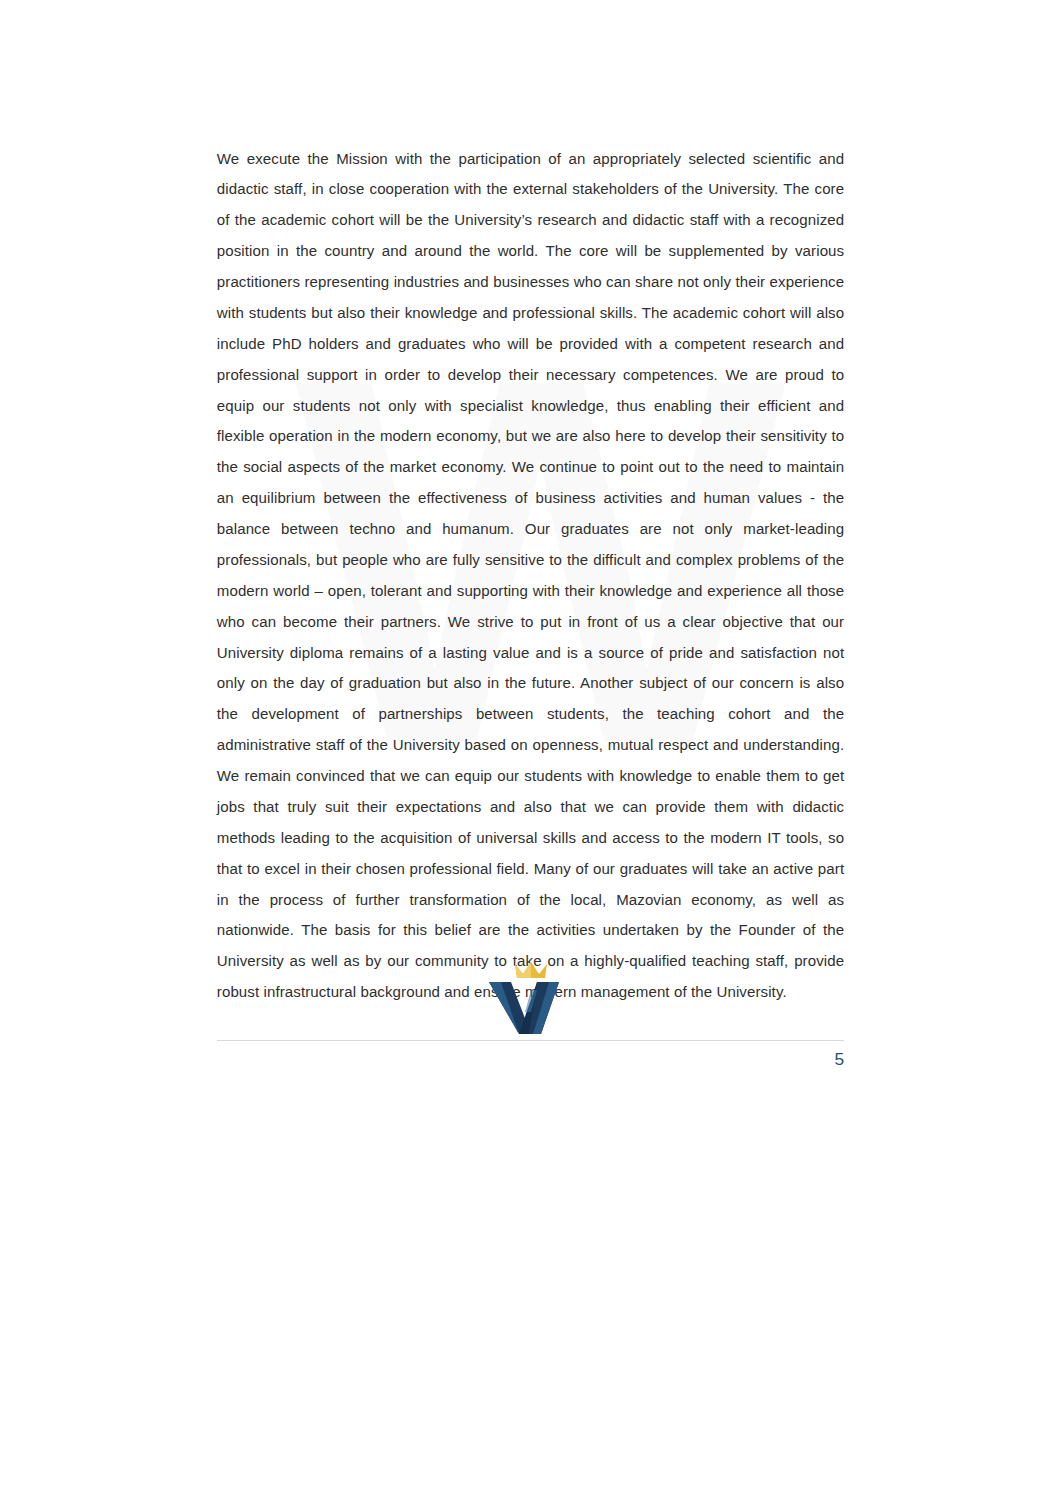W
We execute the Mission with the participation of an appropriately selected scientific and didactic staff, in close cooperation with the external stakeholders of the University. The core of the academic cohort will be the University’s research and didactic staff with a recognized position in the country and around the world. The core will be supplemented by various practitioners representing industries and businesses who can share not only their experience with students but also their knowledge and professional skills. The academic cohort will also include PhD holders and graduates who will be provided with a competent research and professional support in order to develop their necessary competences. We are proud to equip our students not only with specialist knowledge, thus enabling their efficient and flexible operation in the modern economy, but we are also here to develop their sensitivity to the social aspects of the market economy. We continue to point out to the need to maintain an equilibrium between the effectiveness of business activities and human values - the balance between techno and humanum. Our graduates are not only market-leading professionals, but people who are fully sensitive to the difficult and complex problems of the modern world – open, tolerant and supporting with their knowledge and experience all those who can become their partners. We strive to put in front of us a clear objective that our University diploma remains of a lasting value and is a source of pride and satisfaction not only on the day of graduation but also in the future. Another subject of our concern is also the development of partnerships between students, the teaching cohort and the administrative staff of the University based on openness, mutual respect and understanding. We remain convinced that we can equip our students with knowledge to enable them to get jobs that truly suit their expectations and also that we can provide them with didactic methods leading to the acquisition of universal skills and access to the modern IT tools, so that to excel in their chosen professional field. Many of our graduates will take an active part in the process of further transformation of the local, Mazovian economy, as well as nationwide. The basis for this belief are the activities undertaken by the Founder of the University as well as by our community to take on a highly-qualified teaching staff, provide robust infrastructural background and ensure modern management of the University.
5